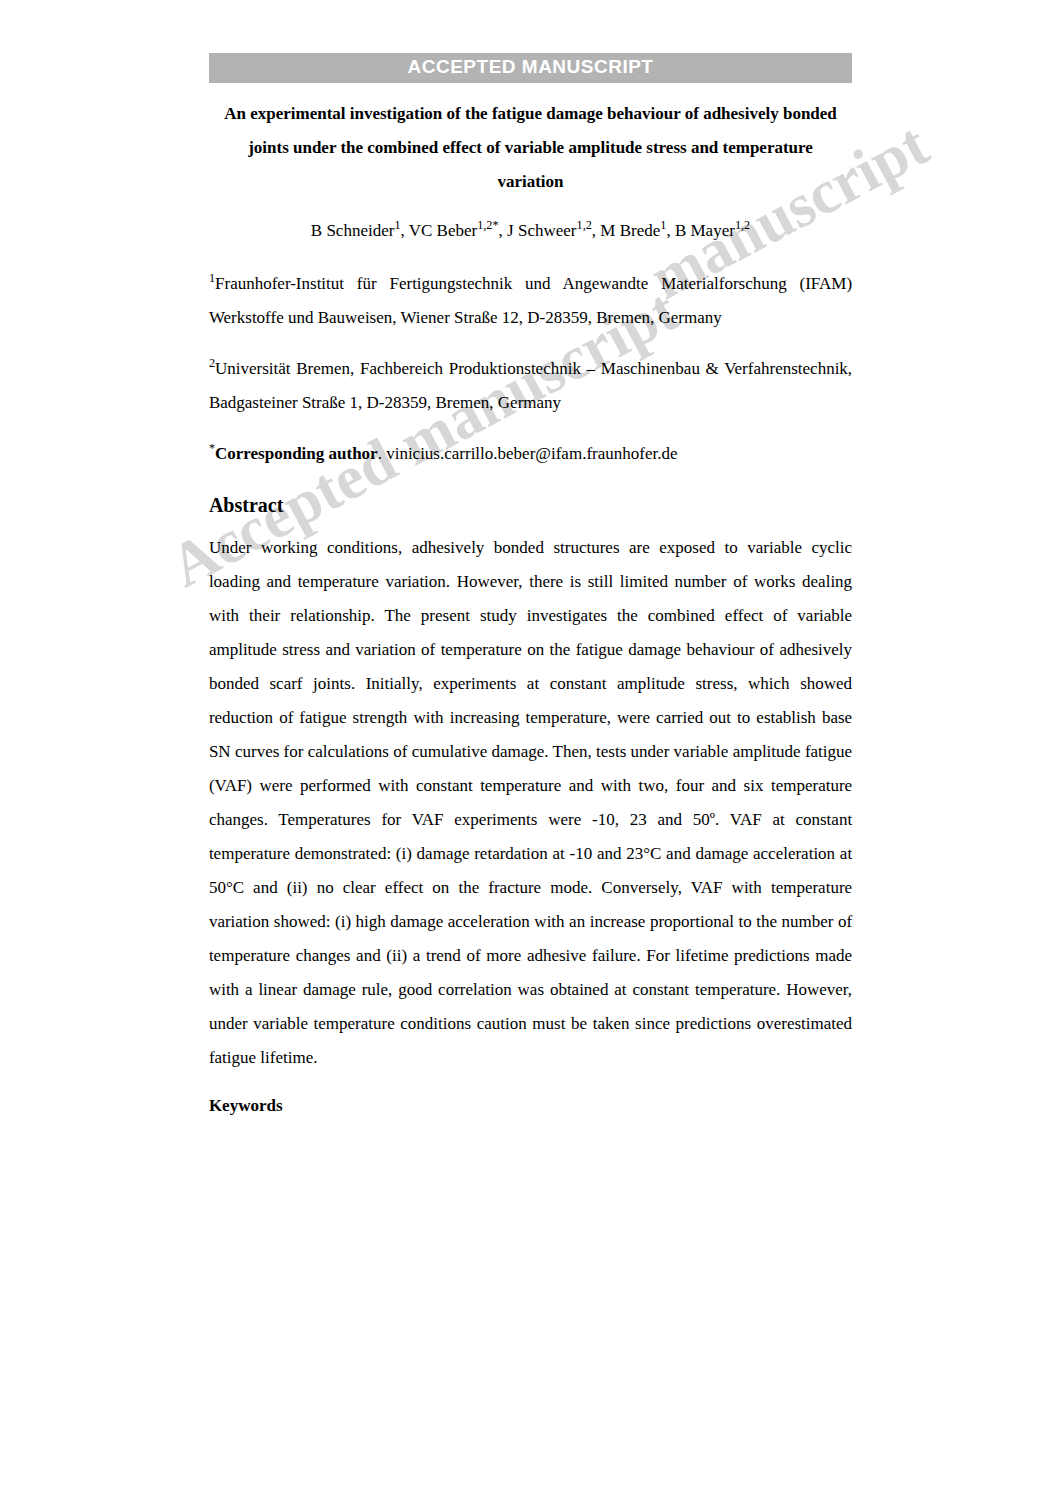ACCEPTED MANUSCRIPT
Accepted manuscript
manuscript
An experimental investigation of the fatigue damage behaviour of adhesively bonded joints under the combined effect of variable amplitude stress and temperature variation
B Schneider1, VC Beber1,2*, J Schweer1,2, M Brede1, B Mayer1,2
1Fraunhofer-Institut für Fertigungstechnik und Angewandte Materialforschung (IFAM) Werkstoffe und Bauweisen, Wiener Straße 12, D-28359, Bremen, Germany
2Universität Bremen, Fachbereich Produktionstechnik – Maschinenbau & Verfahrenstechnik, Badgasteiner Straße 1, D-28359, Bremen, Germany
*Corresponding author. vinicius.carrillo.beber@ifam.fraunhofer.de
Abstract
Under working conditions, adhesively bonded structures are exposed to variable cyclic loading and temperature variation. However, there is still limited number of works dealing with their relationship. The present study investigates the combined effect of variable amplitude stress and variation of temperature on the fatigue damage behaviour of adhesively bonded scarf joints. Initially, experiments at constant amplitude stress, which showed reduction of fatigue strength with increasing temperature, were carried out to establish base SN curves for calculations of cumulative damage. Then, tests under variable amplitude fatigue (VAF) were performed with constant temperature and with two, four and six temperature changes. Temperatures for VAF experiments were -10, 23 and 50º. VAF at constant temperature demonstrated: (i) damage retardation at -10 and 23°C and damage acceleration at 50°C and (ii) no clear effect on the fracture mode. Conversely, VAF with temperature variation showed: (i) high damage acceleration with an increase proportional to the number of temperature changes and (ii) a trend of more adhesive failure. For lifetime predictions made with a linear damage rule, good correlation was obtained at constant temperature. However, under variable temperature conditions caution must be taken since predictions overestimated fatigue lifetime.
Keywords